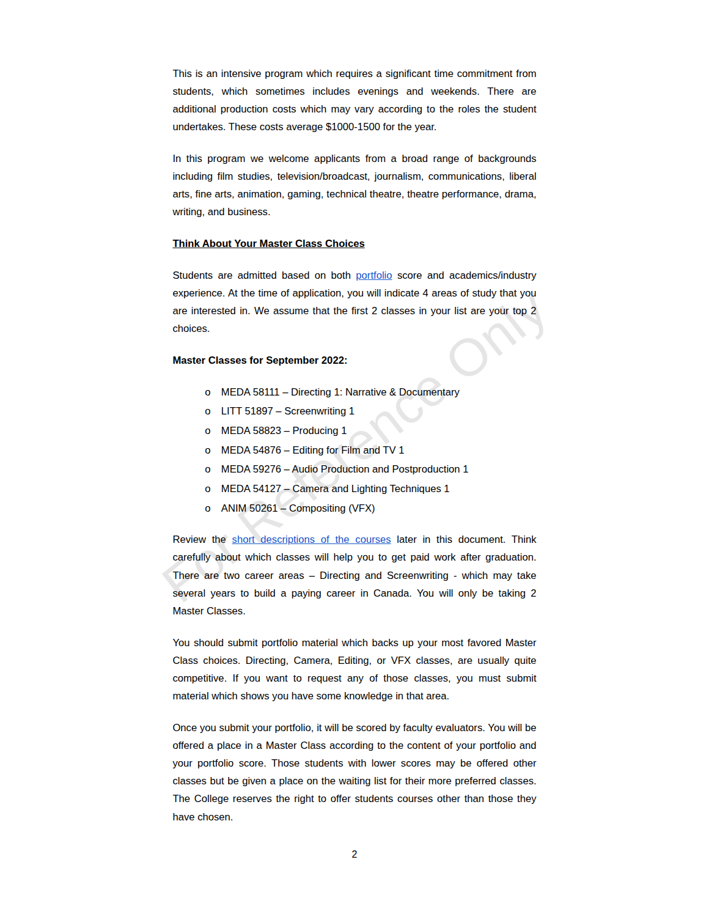For Reference Only
This is an intensive program which requires a significant time commitment from students, which sometimes includes evenings and weekends. There are additional production costs which may vary according to the roles the student undertakes. These costs average $1000-1500 for the year.
In this program we welcome applicants from a broad range of backgrounds including film studies, television/broadcast, journalism, communications, liberal arts, fine arts, animation, gaming, technical theatre, theatre performance, drama, writing, and business.
Think About Your Master Class Choices
Students are admitted based on both portfolio score and academics/industry experience. At the time of application, you will indicate 4 areas of study that you are interested in. We assume that the first 2 classes in your list are your top 2 choices.
Master Classes for September 2022:
MEDA 58111 – Directing 1: Narrative & Documentary
LITT 51897 – Screenwriting 1
MEDA 58823 – Producing 1
MEDA 54876 – Editing for Film and TV 1
MEDA 59276 – Audio Production and Postproduction 1
MEDA 54127 – Camera and Lighting Techniques 1
ANIM 50261 – Compositing (VFX)
Review the short descriptions of the courses later in this document. Think carefully about which classes will help you to get paid work after graduation. There are two career areas – Directing and Screenwriting - which may take several years to build a paying career in Canada. You will only be taking 2 Master Classes.
You should submit portfolio material which backs up your most favored Master Class choices. Directing, Camera, Editing, or VFX classes, are usually quite competitive. If you want to request any of those classes, you must submit material which shows you have some knowledge in that area.
Once you submit your portfolio, it will be scored by faculty evaluators. You will be offered a place in a Master Class according to the content of your portfolio and your portfolio score. Those students with lower scores may be offered other classes but be given a place on the waiting list for their more preferred classes. The College reserves the right to offer students courses other than those they have chosen.
2